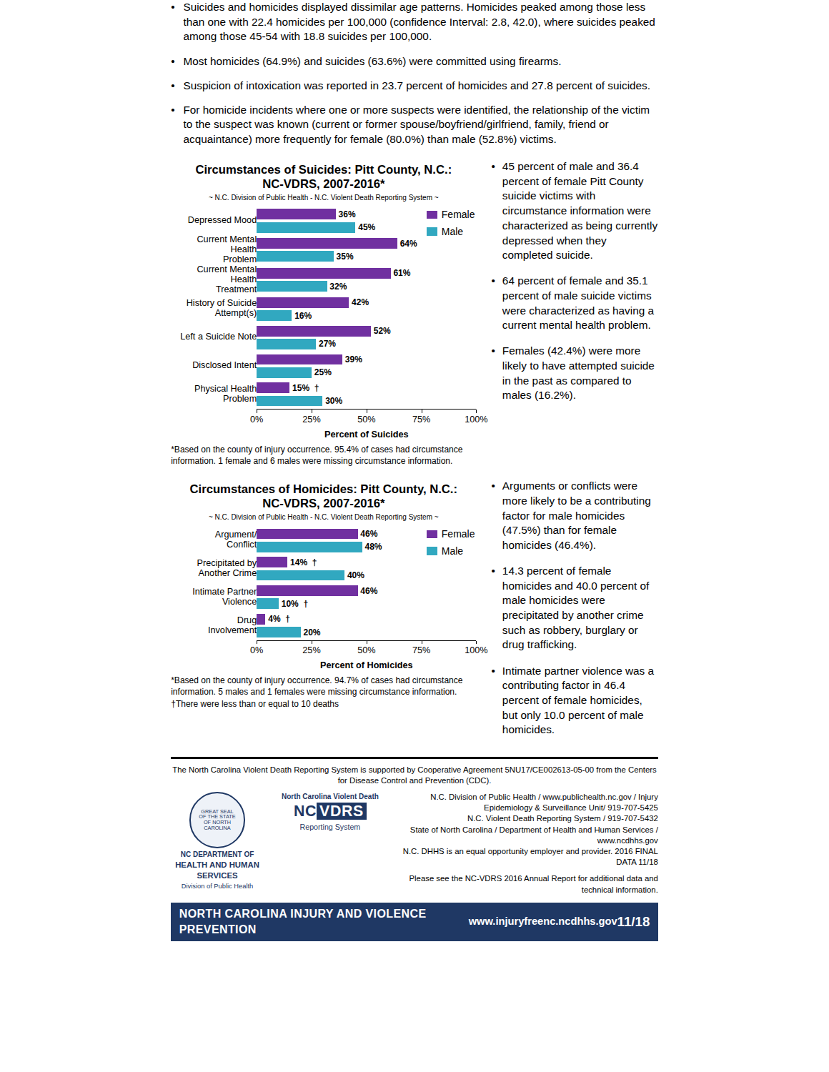Suicides and homicides displayed dissimilar age patterns. Homicides peaked among those less than one with 22.4 homicides per 100,000 (confidence Interval: 2.8, 42.0), where suicides peaked among those 45-54 with 18.8 suicides per 100,000.
Most homicides (64.9%) and suicides (63.6%) were committed using firearms.
Suspicion of intoxication was reported in 23.7 percent of homicides and 27.8 percent of suicides.
For homicide incidents where one or more suspects were identified, the relationship of the victim to the suspect was known (current or former spouse/boyfriend/girlfriend, family, friend or acquaintance) more frequently for female (80.0%) than male (52.8%) victims.
Circumstances of Suicides: Pitt County, N.C.:
NC-VDRS, 2007-2016*
~ N.C. Division of Public Health - N.C. Violent Death Reporting System ~
Female
Male
| Depressed Mood | 36% 45% |
| Current Mental Health Problem | 64% 35% |
| Current Mental Health Treatment | 61% 32% |
| History of Suicide Attempt(s) | 42% 16% |
| Left a Suicide Note | 52% 27% |
| Disclosed Intent | 39% 25% |
| Physical Health Problem | 15% † 30% |
0%
25%
50%
75%
100%
Percent of Suicides
*Based on the county of injury occurrence. 95.4% of cases had circumstance information. 1 female and 6 males were missing circumstance information.
45 percent of male and 36.4 percent of female Pitt County suicide victims with circumstance information were characterized as being currently depressed when they completed suicide.
64 percent of female and 35.1 percent of male suicide victims were characterized as having a current mental health problem.
Females (42.4%) were more likely to have attempted suicide in the past as compared to males (16.2%).
Circumstances of Homicides: Pitt County, N.C.:
NC-VDRS, 2007-2016*
~ N.C. Division of Public Health - N.C. Violent Death Reporting System ~
Female
Male
| Argument/ Conflict | 46% 48% |
| Precipitated by Another Crime | 14% † 40% |
| Intimate Partner Violence | 46% 10% † |
| Drug Involvement | 4% † 20% |
0%
25%
50%
75%
100%
Percent of Homicides
*Based on the county of injury occurrence. 94.7% of cases had circumstance information. 5 males and 1 females were missing circumstance information.
†There were less than or equal to 10 deaths
Arguments or conflicts were more likely to be a contributing factor for male homicides (47.5%) than for female homicides (46.4%).
14.3 percent of female homicides and 40.0 percent of male homicides were precipitated by another crime such as robbery, burglary or drug trafficking.
Intimate partner violence was a contributing factor in 46.4 percent of female homicides, but only 10.0 percent of male homicides.
The North Carolina Violent Death Reporting System is supported by Cooperative Agreement 5NU17/CE002613-05-00 from the Centers for Disease Control and Prevention (CDC).
GREAT SEAL
OF THE STATE
OF NORTH
CAROLINA
NC DEPARTMENT OF
HEALTH AND HUMAN SERVICES
Division of Public Health
North Carolina Violent Death
NC VDRS
Reporting System
N.C. Division of Public Health / www.publichealth.nc.gov / Injury Epidemiology & Surveillance Unit/ 919-707-5425
N.C. Violent Death Reporting System / 919-707-5432
State of North Carolina / Department of Health and Human Services / www.ncdhhs.gov
N.C. DHHS is an equal opportunity employer and provider. 2016 FINAL DATA 11/18
Please see the NC-VDRS 2016 Annual Report for additional data and technical information.
NORTH CAROLINA INJURY AND VIOLENCE PREVENTION
www.injuryfreenc.ncdhhs.gov
11/18